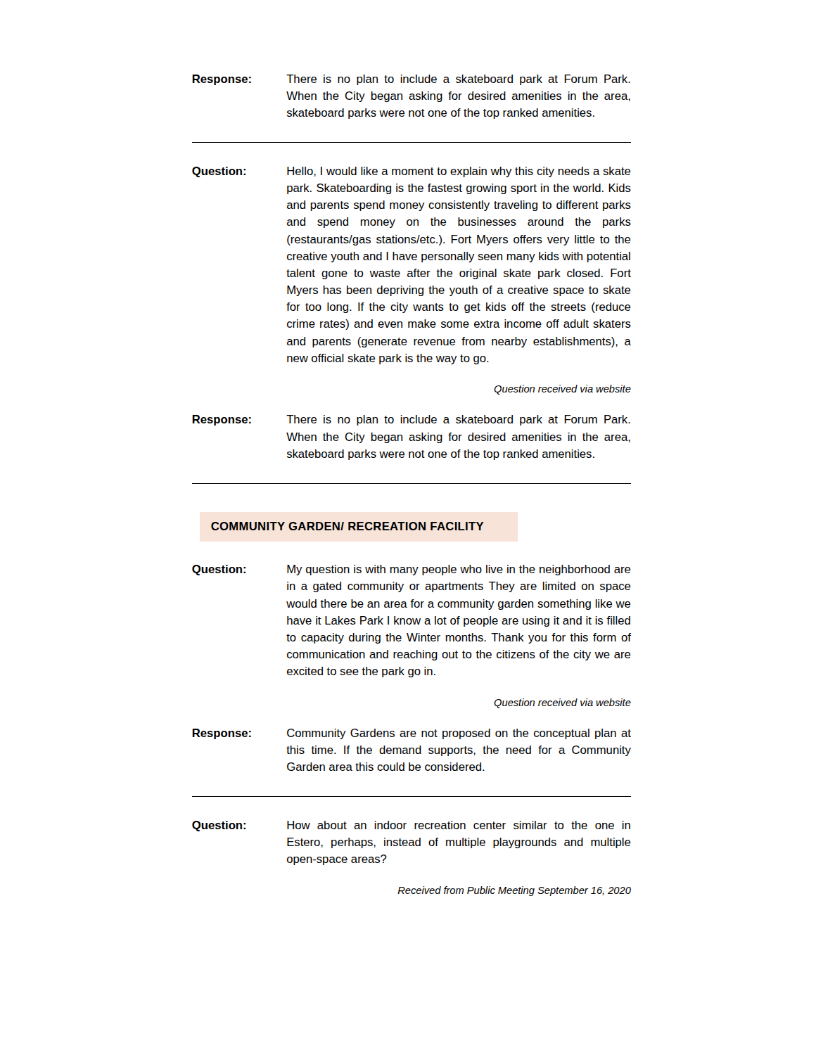Response:
There is no plan to include a skateboard park at Forum Park. When the City began asking for desired amenities in the area, skateboard parks were not one of the top ranked amenities.
Question:
Hello, I would like a moment to explain why this city needs a skate park. Skateboarding is the fastest growing sport in the world. Kids and parents spend money consistently traveling to different parks and spend money on the businesses around the parks (restaurants/gas stations/etc.). Fort Myers offers very little to the creative youth and I have personally seen many kids with potential talent gone to waste after the original skate park closed. Fort Myers has been depriving the youth of a creative space to skate for too long. If the city wants to get kids off the streets (reduce crime rates) and even make some extra income off adult skaters and parents (generate revenue from nearby establishments), a new official skate park is the way to go.
Question received via website
Response:
There is no plan to include a skateboard park at Forum Park. When the City began asking for desired amenities in the area, skateboard parks were not one of the top ranked amenities.
COMMUNITY GARDEN/ RECREATION FACILITY
Question:
My question is with many people who live in the neighborhood are in a gated community or apartments They are limited on space would there be an area for a community garden something like we have it Lakes Park I know a lot of people are using it and it is filled to capacity during the Winter months. Thank you for this form of communication and reaching out to the citizens of the city we are excited to see the park go in.
Question received via website
Response:
Community Gardens are not proposed on the conceptual plan at this time. If the demand supports, the need for a Community Garden area this could be considered.
Question:
How about an indoor recreation center similar to the one in Estero, perhaps, instead of multiple playgrounds and multiple open-space areas?
Received from Public Meeting September 16, 2020